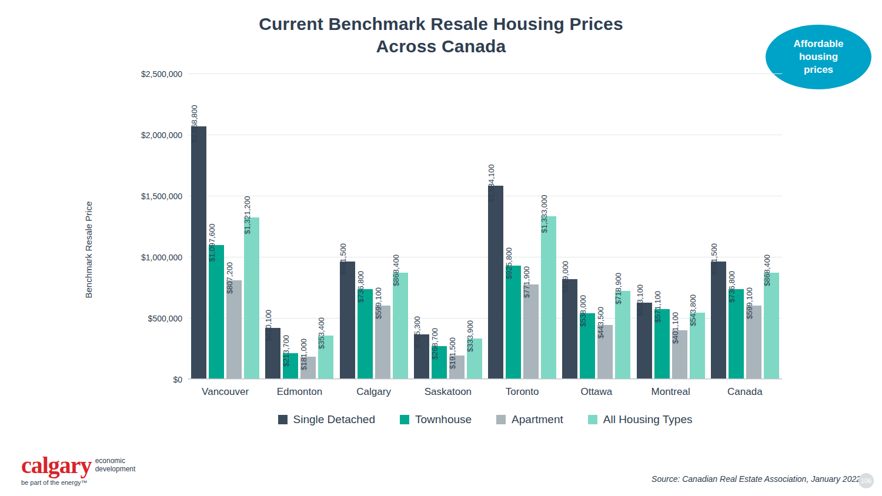Current Benchmark Resale Housing Prices
Across Canada
Affordable
housing
prices
Benchmark Resale Price
$2,500,000
$2,000,000
$1,500,000
$1,000,000
$500,000
$0
$2,068,800
$1,097,600
$807,200
$1,321,200
$420,100
$213,700
$181,000
$353,400
$961,500
$736,800
$599,100
$868,400
$365,300
$268,700
$191,500
$333,900
$1,584,100
$925,800
$771,900
$1,333,000
$819,000
$538,000
$443,500
$718,900
$623,100
$571,100
$401,100
$543,800
$961,500
$736,800
$599,100
$868,400
Vancouver
Edmonton
Calgary
Saskatoon
Toronto
Ottawa
Montreal
Canada
Single Detached
Townhouse
Apartment
All Housing Types
calgary economic
development
be part of the energy™
Source: Canadian Real Estate Association, January 2022
106